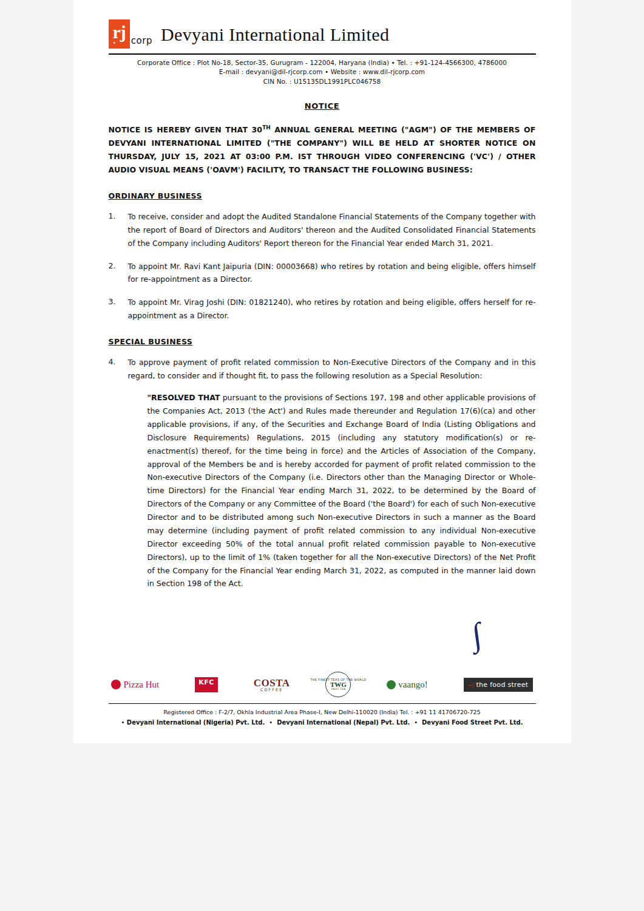rj• corp
Devyani International Limited
Corporate Office : Plot No-18, Sector-35, Gurugram - 122004, Haryana (India) • Tel. : +91-124-4566300, 4786000
E-mail : devyani@dil-rjcorp.com • Website : www.dil-rjcorp.com
CIN No. : U15135DL1991PLC046758
NOTICE
NOTICE IS HEREBY GIVEN THAT 30TH ANNUAL GENERAL MEETING ("AGM") OF THE MEMBERS OF DEVYANI INTERNATIONAL LIMITED ("THE COMPANY") WILL BE HELD AT SHORTER NOTICE ON THURSDAY, JULY 15, 2021 AT 03:00 P.M. IST THROUGH VIDEO CONFERENCING ('VC') / OTHER AUDIO VISUAL MEANS ('OAVM') FACILITY, TO TRANSACT THE FOLLOWING BUSINESS:
ORDINARY BUSINESS
1. To receive, consider and adopt the Audited Standalone Financial Statements of the Company together with the report of Board of Directors and Auditors' thereon and the Audited Consolidated Financial Statements of the Company including Auditors' Report thereon for the Financial Year ended March 31, 2021.
2. To appoint Mr. Ravi Kant Jaipuria (DIN: 00003668) who retires by rotation and being eligible, offers himself for re-appointment as a Director.
3. To appoint Mr. Virag Joshi (DIN: 01821240), who retires by rotation and being eligible, offers herself for re-appointment as a Director.
SPECIAL BUSINESS
4. To approve payment of profit related commission to Non-Executive Directors of the Company and in this regard, to consider and if thought fit, to pass the following resolution as a Special Resolution:
"RESOLVED THAT pursuant to the provisions of Sections 197, 198 and other applicable provisions of the Companies Act, 2013 ('the Act') and Rules made thereunder and Regulation 17(6)(ca) and other applicable provisions, if any, of the Securities and Exchange Board of India (Listing Obligations and Disclosure Requirements) Regulations, 2015 (including any statutory modification(s) or re-enactment(s) thereof, for the time being in force) and the Articles of Association of the Company, approval of the Members be and is hereby accorded for payment of profit related commission to the Non-executive Directors of the Company (i.e. Directors other than the Managing Director or Whole-time Directors) for the Financial Year ending March 31, 2022, to be determined by the Board of Directors of the Company or any Committee of the Board ('the Board') for each of such Non-executive Director and to be distributed among such Non-executive Directors in such a manner as the Board may determine (including payment of profit related commission to any individual Non-executive Director exceeding 50% of the total annual profit related commission payable to Non-executive Directors), up to the limit of 1% (taken together for all the Non-executive Directors) of the Net Profit of the Company for the Financial Year ending March 31, 2022, as computed in the manner laid down in Section 198 of the Act.
∫
Pizza Hut
KFC
COSTA
COFFEE
THE FINEST TEAS OF THE WORLD TWG 1837 TEA
vaango!
–: the food street
Registered Office : F-2/7, Okhla Industrial Area Phase-I, New Delhi-110020 (India) Tel. : +91 11 41706720-725
• Devyani International (Nigeria) Pvt. Ltd. • Devyani International (Nepal) Pvt. Ltd. • Devyani Food Street Pvt. Ltd.